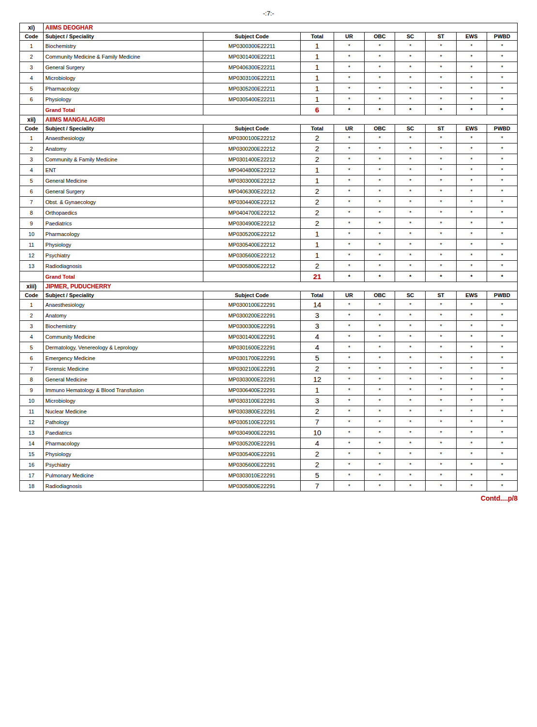-:7:-
| xi) | AIIMS DEOGHAR |
| Code | Subject / Speciality | Subject Code | Total | UR | OBC | SC | ST | EWS | PWBD |
| 1 | Biochemistry | MP0300300E22211 | 1 | * | * | * | * | * | * |
| 2 | Community Medicine & Family Medicine | MP0301400E22211 | 1 | * | * | * | * | * | * |
| 3 | General Surgery | MP0406300E22211 | 1 | * | * | * | * | * | * |
| 4 | Microbiology | MP0303100E22211 | 1 | * | * | * | * | * | * |
| 5 | Pharmacology | MP0305200E22211 | 1 | * | * | * | * | * | * |
| 6 | Physiology | MP0305400E22211 | 1 | * | * | * | * | * | * |
| | Grand Total | | 6 | * | * | * | * | * | * |
| xii) | AIIMS MANGALAGIRI |
| Code | Subject / Speciality | Subject Code | Total | UR | OBC | SC | ST | EWS | PWBD |
| 1 | Anaesthesiology | MP0300100E22212 | 2 | * | * | * | * | * | * |
| 2 | Anatomy | MP0300200E22212 | 2 | * | * | * | * | * | * |
| 3 | Community & Family Medicine | MP0301400E22212 | 2 | * | * | * | * | * | * |
| 4 | ENT | MP0404800E22212 | 1 | * | * | * | * | * | * |
| 5 | General Medicine | MP0303000E22212 | 1 | * | * | * | * | * | * |
| 6 | General Surgery | MP0406300E22212 | 2 | * | * | * | * | * | * |
| 7 | Obst. & Gynaecology | MP0304400E22212 | 2 | * | * | * | * | * | * |
| 8 | Orthopaedics | MP0404700E22212 | 2 | * | * | * | * | * | * |
| 9 | Paediatrics | MP0304900E22212 | 2 | * | * | * | * | * | * |
| 10 | Pharmacology | MP0305200E22212 | 1 | * | * | * | * | * | * |
| 11 | Physiology | MP0305400E22212 | 1 | * | * | * | * | * | * |
| 12 | Psychiatry | MP0305600E22212 | 1 | * | * | * | * | * | * |
| 13 | Radiodiagnosis | MP0305800E22212 | 2 | * | * | * | * | * | * |
| | Grand Total | | 21 | * | * | * | * | * | * |
| xiii) | JIPMER, PUDUCHERRY |
| Code | Subject / Speciality | Subject Code | Total | UR | OBC | SC | ST | EWS | PWBD |
| 1 | Anaesthesiology | MP0300100E22291 | 14 | * | * | * | * | * | * |
| 2 | Anatomy | MP0300200E22291 | 3 | * | * | * | * | * | * |
| 3 | Biochemistry | MP0300300E22291 | 3 | * | * | * | * | * | * |
| 4 | Community Medicine | MP0301400E22291 | 4 | * | * | * | * | * | * |
| 5 | Dermatology, Venereology & Leprology | MP0301600E22291 | 4 | * | * | * | * | * | * |
| 6 | Emergency Medicine | MP0301700E22291 | 5 | * | * | * | * | * | * |
| 7 | Forensic Medicine | MP0302100E22291 | 2 | * | * | * | * | * | * |
| 8 | General Medicine | MP0303000E22291 | 12 | * | * | * | * | * | * |
| 9 | Immuno Hematology & Blood Transfusion | MP0306400E22291 | 1 | * | * | * | * | * | * |
| 10 | Microbiology | MP0303100E22291 | 3 | * | * | * | * | * | * |
| 11 | Nuclear Medicine | MP0303800E22291 | 2 | * | * | * | * | * | * |
| 12 | Pathology | MP0305100E22291 | 7 | * | * | * | * | * | * |
| 13 | Paediatrics | MP0304900E22291 | 10 | * | * | * | * | * | * |
| 14 | Pharmacology | MP0305200E22291 | 4 | * | * | * | * | * | * |
| 15 | Physiology | MP0305400E22291 | 2 | * | * | * | * | * | * |
| 16 | Psychiatry | MP0305600E22291 | 2 | * | * | * | * | * | * |
| 17 | Pulmonary Medicine | MP0303010E22291 | 5 | * | * | * | * | * | * |
| 18 | Radiodiagnosis | MP0305800E22291 | 7 | * | * | * | * | * | * |
Contd....p/8